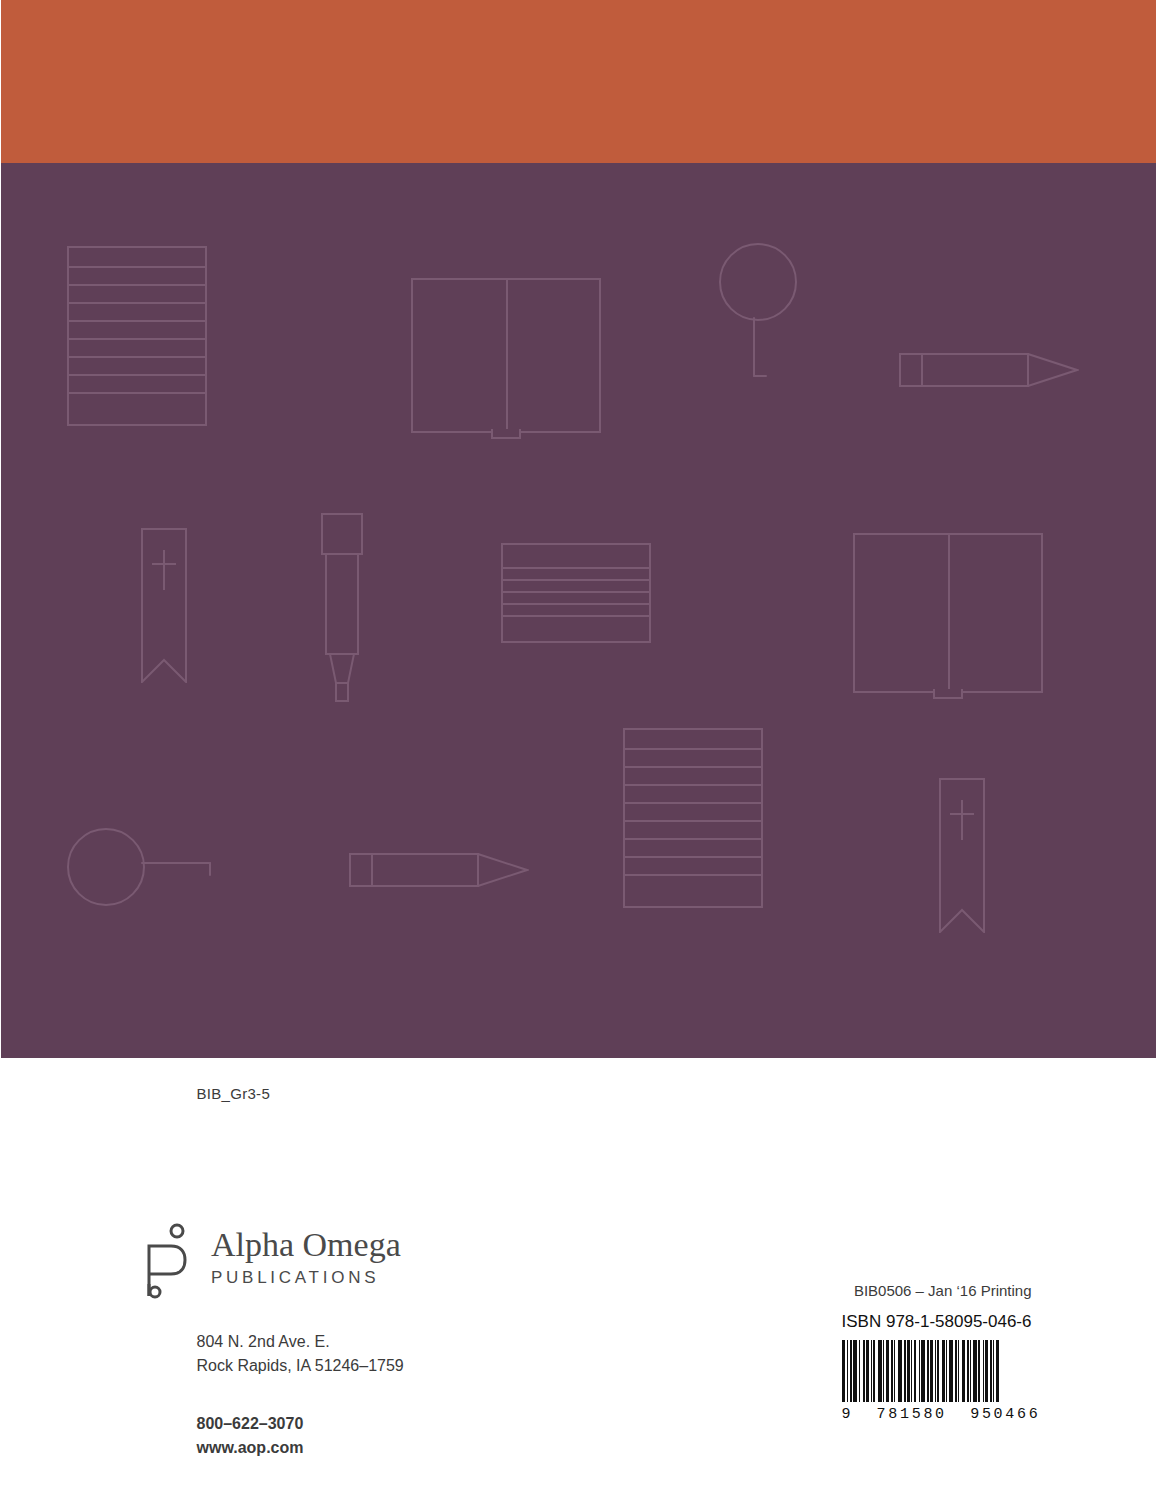BIB_Gr3-5
Alpha Omega
PUBLICATIONS
804 N. 2nd Ave. E.
Rock Rapids, IA 51246–1759
800–622–3070
www.aop.com
BIB0506 – Jan ‘16 Printing
ISBN 978-1-58095-046-6
9 781580 950466